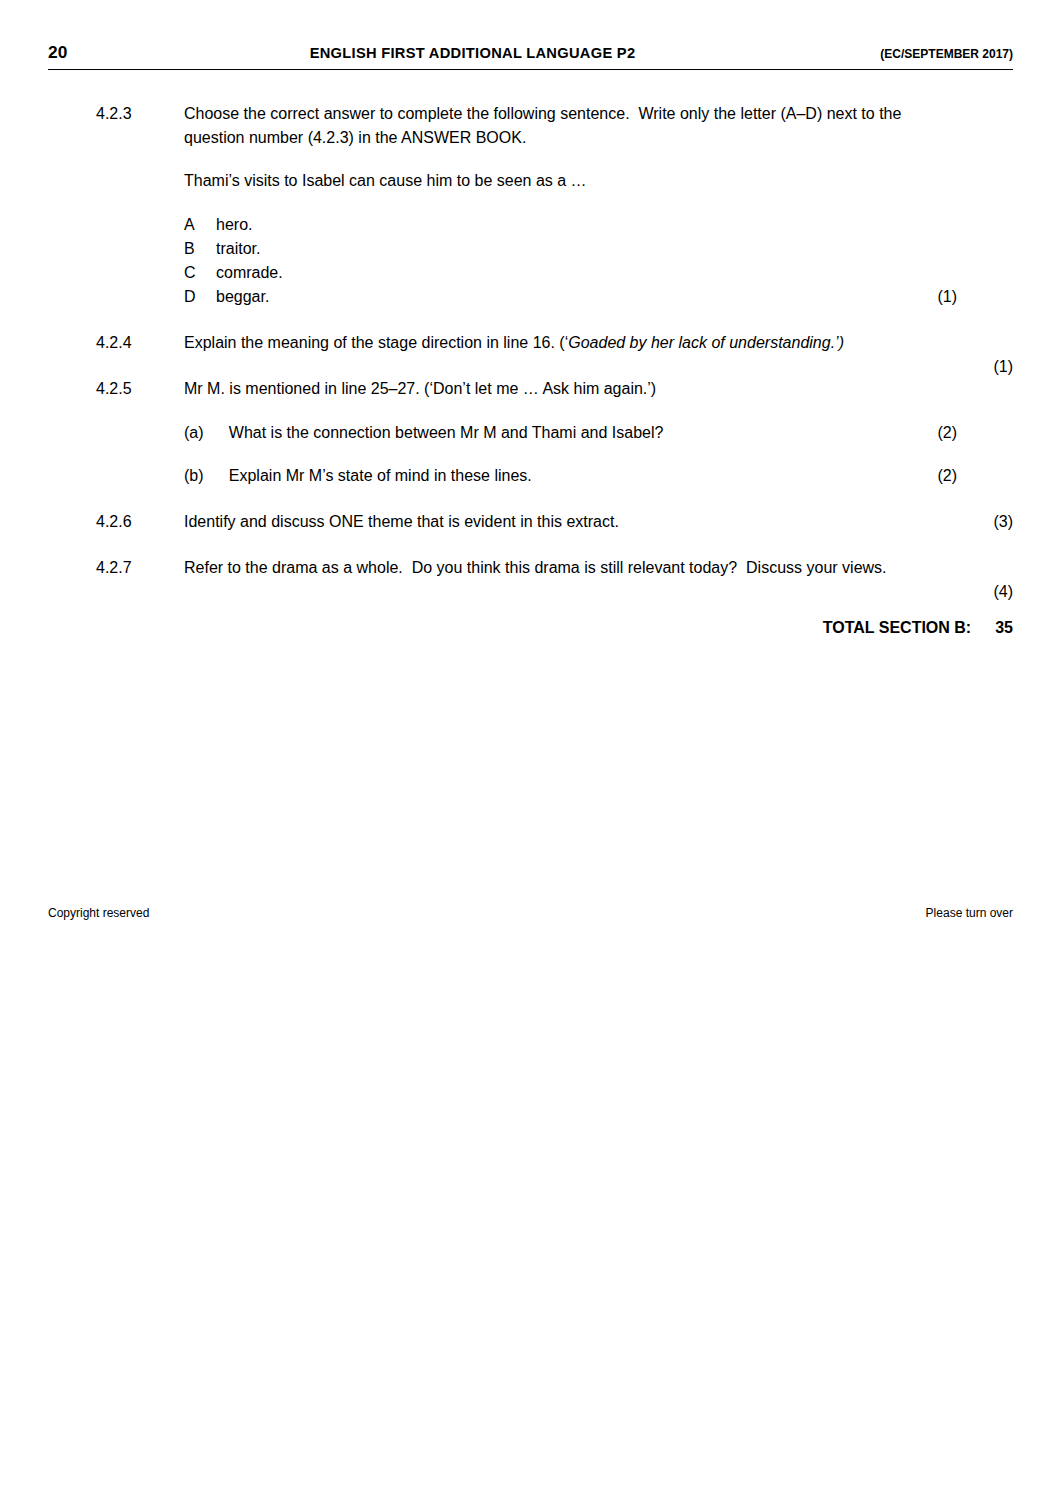20 ENGLISH FIRST ADDITIONAL LANGUAGE P2 (EC/SEPTEMBER 2017)
4.2.3
Choose the correct answer to complete the following sentence. Write only the letter (A–D) next to the question number (4.2.3) in the ANSWER BOOK.
Thami’s visits to Isabel can cause him to be seen as a …
Ahero.
Btraitor.
Ccomrade.
Dbeggar.(1)
4.2.4
Explain the meaning of the stage direction in line 16. (‘Goaded by her lack of understanding.’) (1)
4.2.5
Mr M. is mentioned in line 25–27. (‘Don’t let me … Ask him again.’)
(a) What is the connection between Mr M and Thami and Isabel? (2)
(b) Explain Mr M’s state of mind in these lines. (2)
4.2.6
Identify and discuss ONE theme that is evident in this extract. (3)
4.2.7
Refer to the drama as a whole. Do you think this drama is still relevant today? Discuss your views. (4)
TOTAL SECTION B: 35
Copyright reserved Please turn over